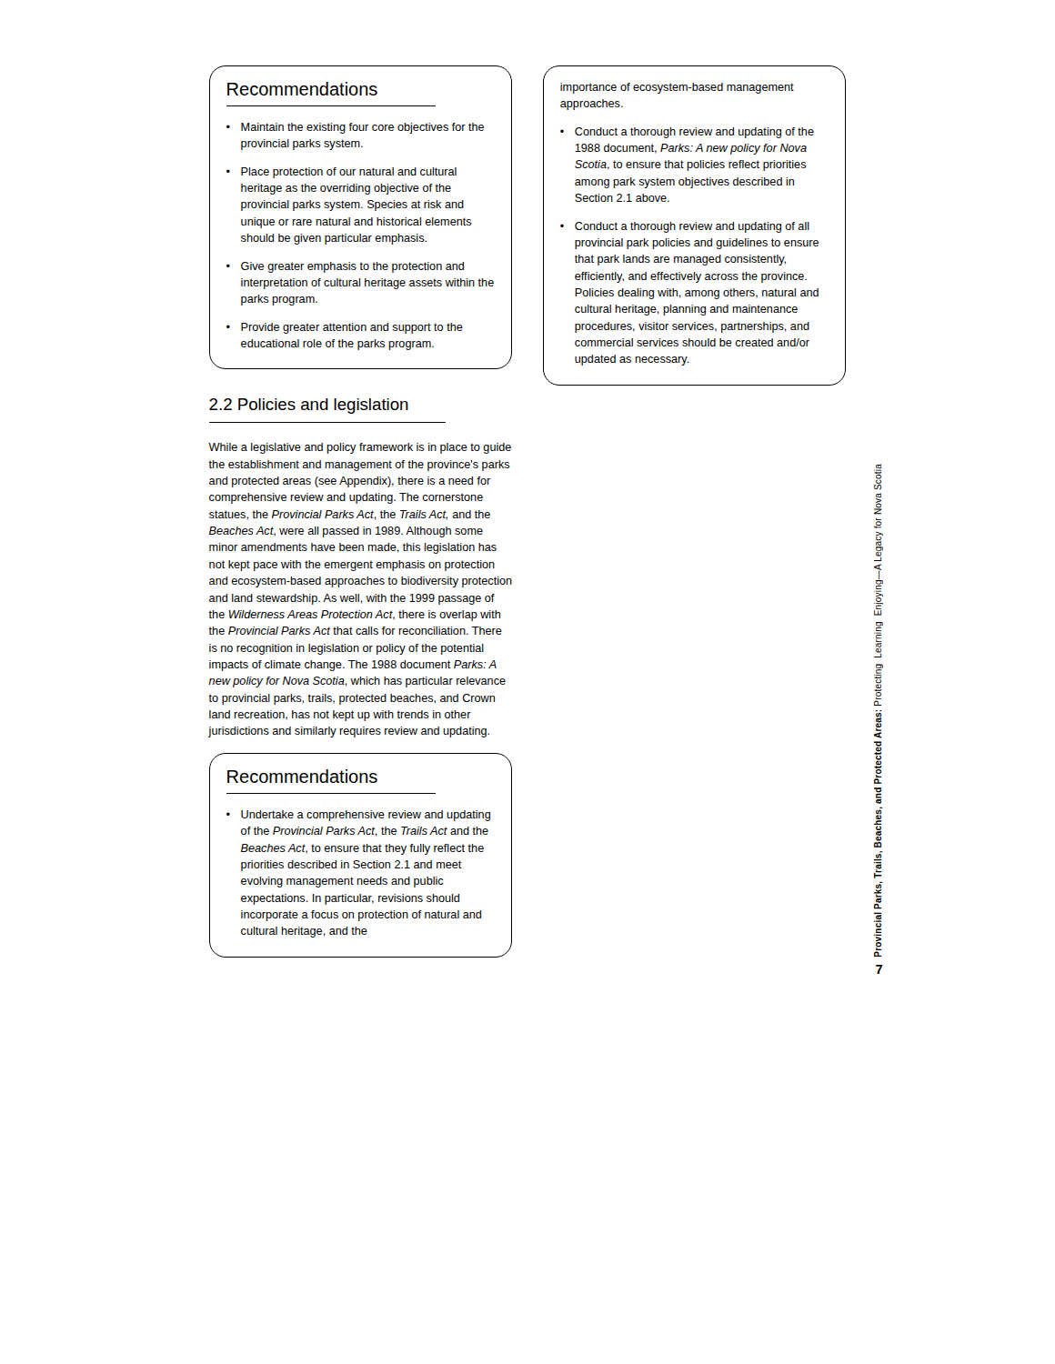Recommendations
Maintain the existing four core objectives for the provincial parks system.
Place protection of our natural and cultural heritage as the overriding objective of the provincial parks system. Species at risk and unique or rare natural and historical elements should be given particular emphasis.
Give greater emphasis to the protection and interpretation of cultural heritage assets within the parks program.
Provide greater attention and support to the educational role of the parks program.
2.2 Policies and legislation
While a legislative and policy framework is in place to guide the establishment and management of the province's parks and protected areas (see Appendix), there is a need for comprehensive review and updating. The cornerstone statues, the Provincial Parks Act, the Trails Act, and the Beaches Act, were all passed in 1989. Although some minor amendments have been made, this legislation has not kept pace with the emergent emphasis on protection and ecosystem-based approaches to biodiversity protection and land stewardship. As well, with the 1999 passage of the Wilderness Areas Protection Act, there is overlap with the Provincial Parks Act that calls for reconciliation. There is no recognition in legislation or policy of the potential impacts of climate change. The 1988 document Parks: A new policy for Nova Scotia, which has particular relevance to provincial parks, trails, protected beaches, and Crown land recreation, has not kept up with trends in other jurisdictions and similarly requires review and updating.
Recommendations
Undertake a comprehensive review and updating of the Provincial Parks Act, the Trails Act and the Beaches Act, to ensure that they fully reflect the priorities described in Section 2.1 and meet evolving management needs and public expectations. In particular, revisions should incorporate a focus on protection of natural and cultural heritage, and the
importance of ecosystem-based management approaches.
Conduct a thorough review and updating of the 1988 document, Parks: A new policy for Nova Scotia, to ensure that policies reflect priorities among park system objectives described in Section 2.1 above.
Conduct a thorough review and updating of all provincial park policies and guidelines to ensure that park lands are managed consistently, efficiently, and effectively across the province. Policies dealing with, among others, natural and cultural heritage, planning and maintenance procedures, visitor services, partnerships, and commercial services should be created and/or updated as necessary.
Provincial Parks, Trails, Beaches, and Protected Areas: Protecting Learning Enjoying—A Legacy for Nova Scotia
7